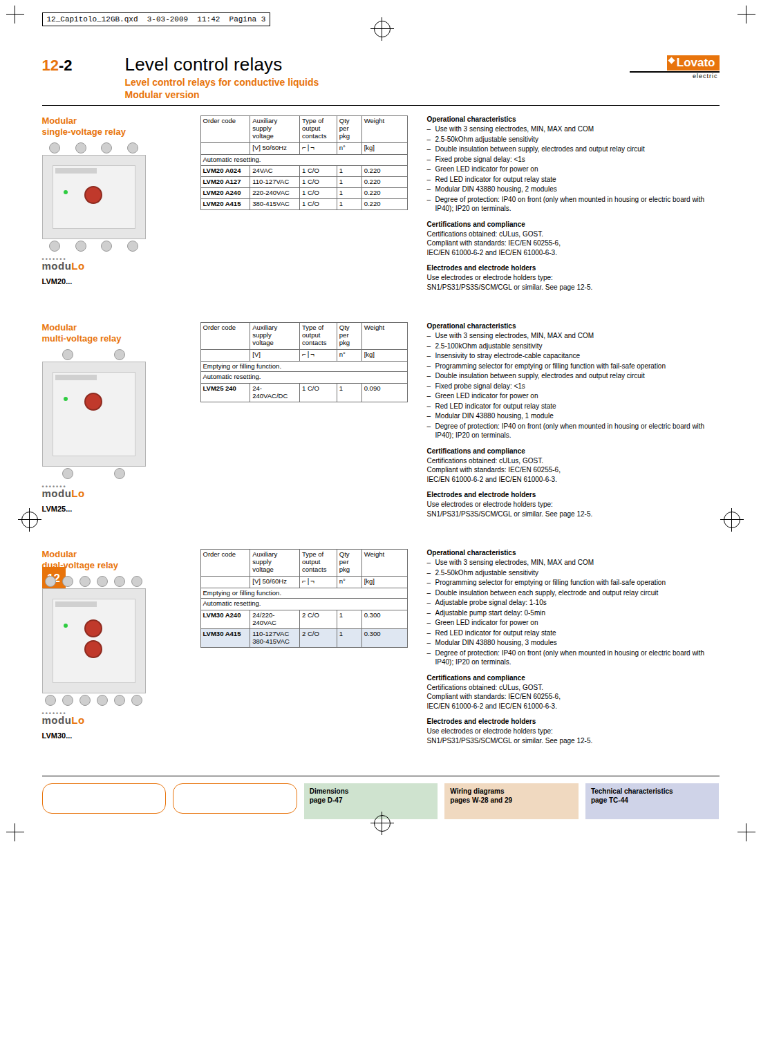12_Capitolo_12GB.qxd 3-03-2009 11:42 Pagina 3
12-2
Level control relays
Level control relays for conductive liquids
Modular version
Lovato electric
12
Modular
single-voltage relay
•••••••moduLo
LVM20...
| Order code | Auxiliary supply voltage | Type of output contacts | Qty per pkg | Weight |
| --- | --- | --- | --- | --- |
| | [V] 50/60Hz | ⌐/¬ | n° | [kg] |
| Automatic resetting. |
| LVM20 A024 | 24VAC | 1 C/O | 1 | 0.220 |
| LVM20 A127 | 110-127VAC | 1 C/O | 1 | 0.220 |
| LVM20 A240 | 220-240VAC | 1 C/O | 1 | 0.220 |
| LVM20 A415 | 380-415VAC | 1 C/O | 1 | 0.220 |
Operational characteristics
Use with 3 sensing electrodes, MIN, MAX and COM
2.5-50kOhm adjustable sensitivity
Double insulation between supply, electrodes and output relay circuit
Fixed probe signal delay: <1s
Green LED indicator for power on
Red LED indicator for output relay state
Modular DIN 43880 housing, 2 modules
Degree of protection: IP40 on front (only when mounted in housing or electric board with IP40); IP20 on terminals.
Certifications and compliance
Certifications obtained: cULus, GOST.
Compliant with standards: IEC/EN 60255-6,
IEC/EN 61000-6-2 and IEC/EN 61000-6-3.
Electrodes and electrode holders
Use electrodes or electrode holders type:
SN1/PS31/PS3S/SCM/CGL or similar. See page 12-5.
Modular
multi-voltage relay
•••••••moduLo
LVM25...
| Order code | Auxiliary supply voltage | Type of output contacts | Qty per pkg | Weight |
| --- | --- | --- | --- | --- |
| | [V] | ⌐/¬ | n° | [kg] |
| Emptying or filling function. |
| Automatic resetting. |
| LVM25 240 | 24-240VAC/DC | 1 C/O | 1 | 0.090 |
Operational characteristics
Use with 3 sensing electrodes, MIN, MAX and COM
2.5-100kOhm adjustable sensitivity
Insensivity to stray electrode-cable capacitance
Programming selector for emptying or filling function with fail-safe operation
Double insulation between supply, electrodes and output relay circuit
Fixed probe signal delay: <1s
Green LED indicator for power on
Red LED indicator for output relay state
Modular DIN 43880 housing, 1 module
Degree of protection: IP40 on front (only when mounted in housing or electric board with IP40); IP20 on terminals.
Certifications and compliance
Certifications obtained: cULus, GOST.
Compliant with standards: IEC/EN 60255-6,
IEC/EN 61000-6-2 and IEC/EN 61000-6-3.
Electrodes and electrode holders
Use electrodes or electrode holders type:
SN1/PS31/PS3S/SCM/CGL or similar. See page 12-5.
Modular
dual-voltage relay
•••••••moduLo
LVM30...
| Order code | Auxiliary supply voltage | Type of output contacts | Qty per pkg | Weight |
| --- | --- | --- | --- | --- |
| | [V] 50/60Hz | ⌐/¬ | n° | [kg] |
| Emptying or filling function. |
| Automatic resetting. |
| LVM30 A240 | 24/220-240VAC | 2 C/O | 1 | 0.300 |
| LVM30 A415 | 110-127VAC 380-415VAC | 2 C/O | 1 | 0.300 |
Operational characteristics
Use with 3 sensing electrodes, MIN, MAX and COM
2.5-50kOhm adjustable sensitivity
Programming selector for emptying or filling function with fail-safe operation
Double insulation between each supply, electrode and output relay circuit
Adjustable probe signal delay: 1-10s
Adjustable pump start delay: 0-5min
Green LED indicator for power on
Red LED indicator for output relay state
Modular DIN 43880 housing, 3 modules
Degree of protection: IP40 on front (only when mounted in housing or electric board with IP40); IP20 on terminals.
Certifications and compliance
Certifications obtained: cULus, GOST.
Compliant with standards: IEC/EN 60255-6,
IEC/EN 61000-6-2 and IEC/EN 61000-6-3.
Electrodes and electrode holders
Use electrodes or electrode holders type:
SN1/PS31/PS3S/SCM/CGL or similar. See page 12-5.
Dimensions
page D-47
Wiring diagrams
pages W-28 and 29
Technical characteristics
page TC-44